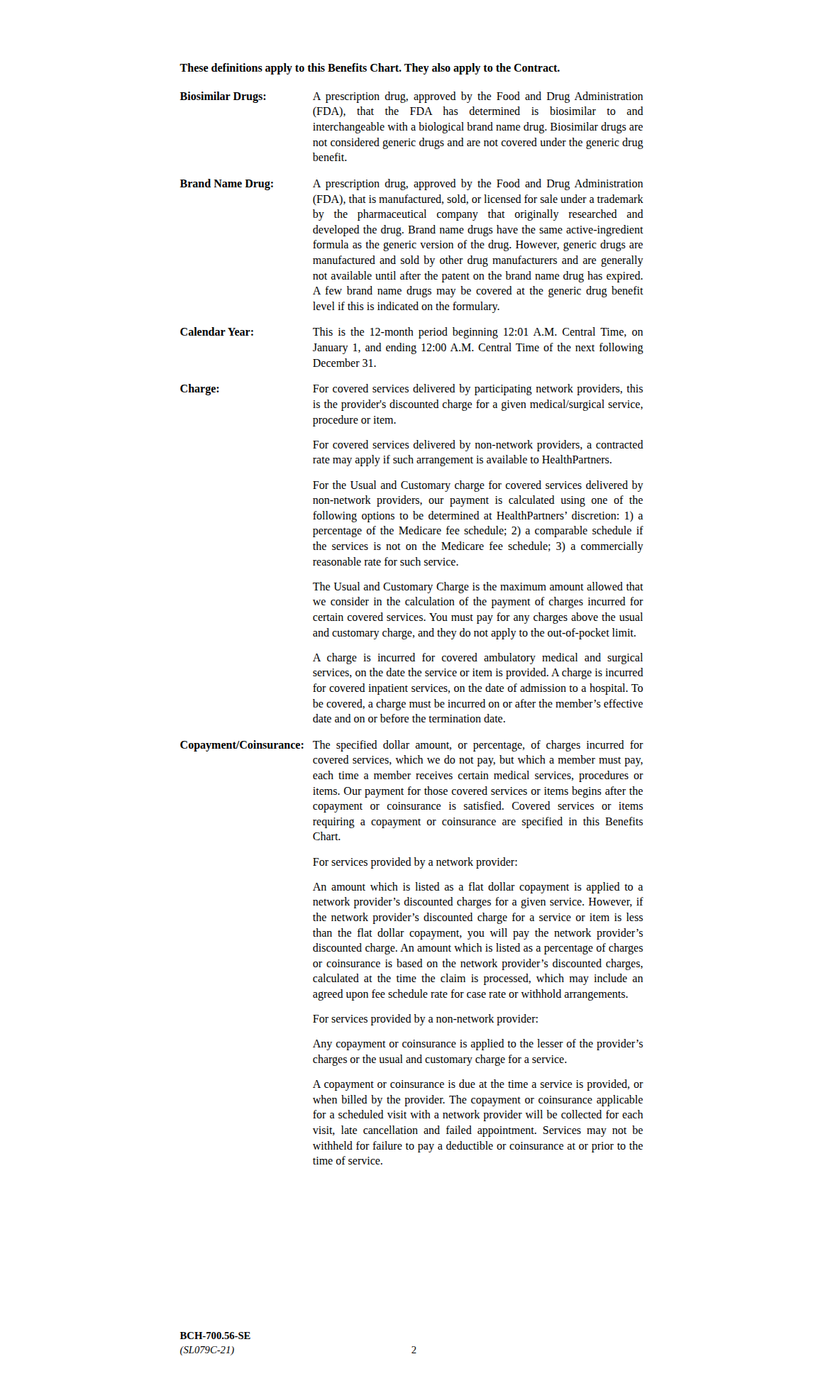These definitions apply to this Benefits Chart. They also apply to the Contract.
| Biosimilar Drugs: | A prescription drug, approved by the Food and Drug Administration (FDA), that the FDA has determined is biosimilar to and interchangeable with a biological brand name drug. Biosimilar drugs are not considered generic drugs and are not covered under the generic drug benefit. |
| Brand Name Drug: | A prescription drug, approved by the Food and Drug Administration (FDA), that is manufactured, sold, or licensed for sale under a trademark by the pharmaceutical company that originally researched and developed the drug. Brand name drugs have the same active-ingredient formula as the generic version of the drug. However, generic drugs are manufactured and sold by other drug manufacturers and are generally not available until after the patent on the brand name drug has expired. A few brand name drugs may be covered at the generic drug benefit level if this is indicated on the formulary. |
| Calendar Year: | This is the 12-month period beginning 12:01 A.M. Central Time, on January 1, and ending 12:00 A.M. Central Time of the next following December 31. |
| Charge: | For covered services delivered by participating network providers, this is the provider's discounted charge for a given medical/surgical service, procedure or item. For covered services delivered by non-network providers, a contracted rate may apply if such arrangement is available to HealthPartners. For the Usual and Customary charge for covered services delivered by non-network providers, our payment is calculated using one of the following options to be determined at HealthPartners’ discretion: 1) a percentage of the Medicare fee schedule; 2) a comparable schedule if the services is not on the Medicare fee schedule; 3) a commercially reasonable rate for such service. The Usual and Customary Charge is the maximum amount allowed that we consider in the calculation of the payment of charges incurred for certain covered services. You must pay for any charges above the usual and customary charge, and they do not apply to the out-of-pocket limit. A charge is incurred for covered ambulatory medical and surgical services, on the date the service or item is provided. A charge is incurred for covered inpatient services, on the date of admission to a hospital. To be covered, a charge must be incurred on or after the member’s effective date and on or before the termination date. |
| Copayment/Coinsurance: | The specified dollar amount, or percentage, of charges incurred for covered services, which we do not pay, but which a member must pay, each time a member receives certain medical services, procedures or items. Our payment for those covered services or items begins after the copayment or coinsurance is satisfied. Covered services or items requiring a copayment or coinsurance are specified in this Benefits Chart. For services provided by a network provider: An amount which is listed as a flat dollar copayment is applied to a network provider’s discounted charges for a given service. However, if the network provider’s discounted charge for a service or item is less than the flat dollar copayment, you will pay the network provider’s discounted charge. An amount which is listed as a percentage of charges or coinsurance is based on the network provider’s discounted charges, calculated at the time the claim is processed, which may include an agreed upon fee schedule rate for case rate or withhold arrangements. For services provided by a non-network provider: Any copayment or coinsurance is applied to the lesser of the provider’s charges or the usual and customary charge for a service. A copayment or coinsurance is due at the time a service is provided, or when billed by the provider. The copayment or coinsurance applicable for a scheduled visit with a network provider will be collected for each visit, late cancellation and failed appointment. Services may not be withheld for failure to pay a deductible or coinsurance at or prior to the time of service. |
BCH-700.56-SE
(SL079C-21) 2